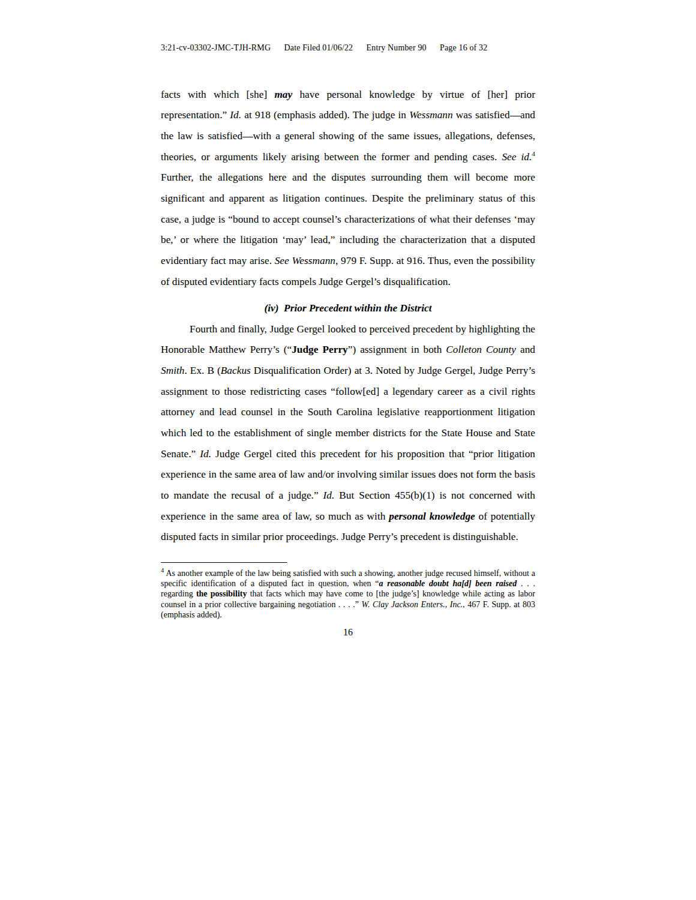3:21-cv-03302-JMC-TJH-RMG Date Filed 01/06/22 Entry Number 90 Page 16 of 32
facts with which [she] may have personal knowledge by virtue of [her] prior representation.” Id. at 918 (emphasis added). The judge in Wessmann was satisfied—and the law is satisfied—with a general showing of the same issues, allegations, defenses, theories, or arguments likely arising between the former and pending cases. See id.4 Further, the allegations here and the disputes surrounding them will become more significant and apparent as litigation continues. Despite the preliminary status of this case, a judge is “bound to accept counsel’s characterizations of what their defenses ‘may be,’ or where the litigation ‘may’ lead,” including the characterization that a disputed evidentiary fact may arise. See Wessmann, 979 F. Supp. at 916. Thus, even the possibility of disputed evidentiary facts compels Judge Gergel’s disqualification.
(iv) Prior Precedent within the District
Fourth and finally, Judge Gergel looked to perceived precedent by highlighting the Honorable Matthew Perry’s (“Judge Perry”) assignment in both Colleton County and Smith. Ex. B (Backus Disqualification Order) at 3. Noted by Judge Gergel, Judge Perry’s assignment to those redistricting cases “follow[ed] a legendary career as a civil rights attorney and lead counsel in the South Carolina legislative reapportionment litigation which led to the establishment of single member districts for the State House and State Senate.” Id. Judge Gergel cited this precedent for his proposition that “prior litigation experience in the same area of law and/or involving similar issues does not form the basis to mandate the recusal of a judge.” Id. But Section 455(b)(1) is not concerned with experience in the same area of law, so much as with personal knowledge of potentially disputed facts in similar prior proceedings. Judge Perry’s precedent is distinguishable.
4 As another example of the law being satisfied with such a showing, another judge recused himself, without a specific identification of a disputed fact in question, when “a reasonable doubt ha[d] been raised . . . regarding the possibility that facts which may have come to [the judge’s] knowledge while acting as labor counsel in a prior collective bargaining negotiation . . . .” W. Clay Jackson Enters., Inc., 467 F. Supp. at 803 (emphasis added).
16